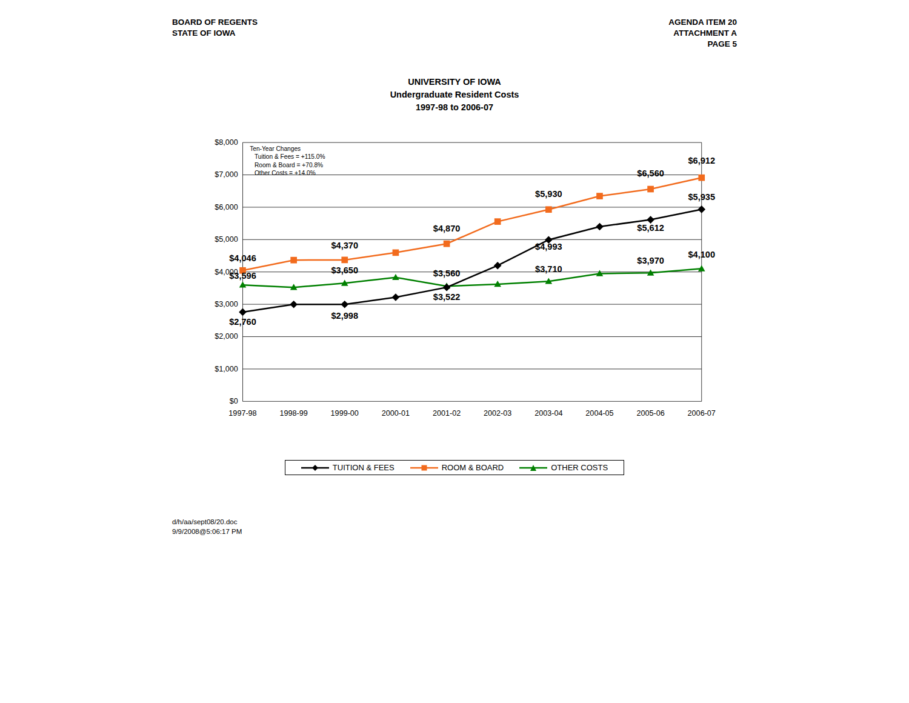BOARD OF REGENTS
STATE OF IOWA
AGENDA ITEM 20
ATTACHMENT A
PAGE 5
UNIVERSITY OF IOWA
Undergraduate Resident Costs
1997-98 to 2006-07
Plot geometry (user units): x axis: 1997-98 .. 2006-07 -> px 120 .. 900 y axis: 0 .. 8000 -> py 470 .. 30 $8,000 $7,000 $6,000 $5,000 $4,000 $3,000 $2,000 $1,000 $0 Ten-Year Changes Tuition & Fees = +115.0% Room & Board = +70.8% Other Costs = +14.0% $4,046 $4,370 $4,870 $5,930 $6,560 $6,912 $3,596 $3,650 $3,560 $3,710 $3,970 $4,100 $2,760 $2,998 $3,522 $4,993 $5,612 $5,935 1997-98 1998-99 1999-00 2000-01 2001-02 2002-03 2003-04 2004-05 2005-06 2006-07
TUITION & FEES
ROOM & BOARD
OTHER COSTS
d/h/aa/sept08/20.doc
9/9/2008@5:06:17 PM